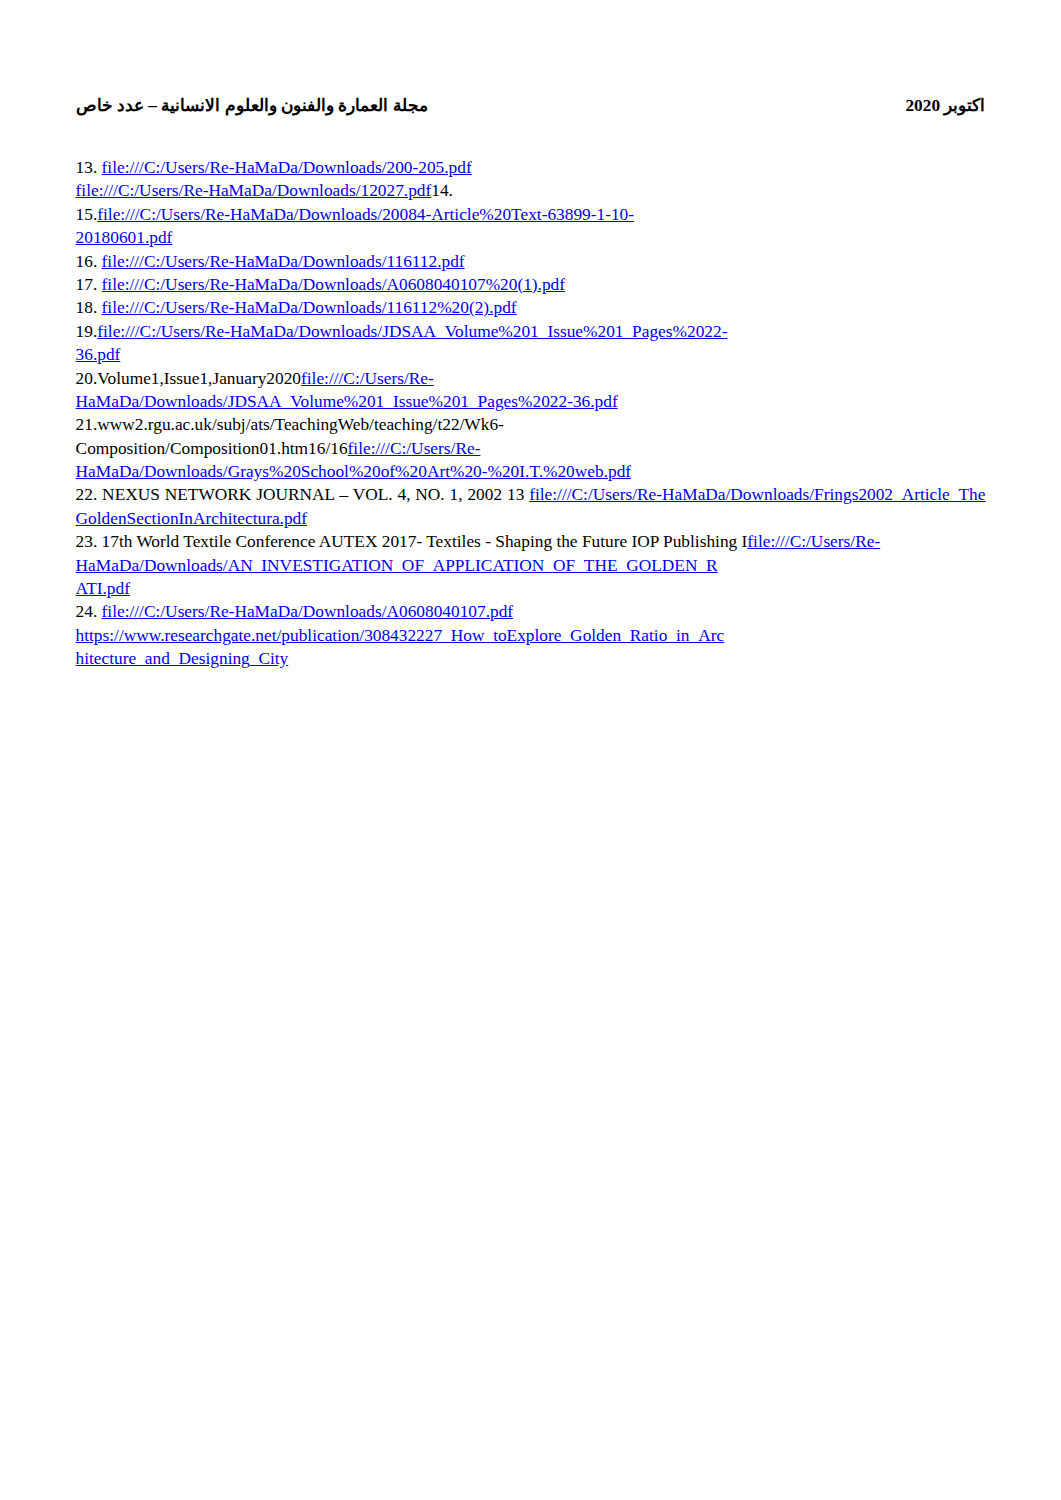اكتوبر 2020 مجلة العمارة والفنون والعلوم الانسانية – عدد خاص
13. file:///C:/Users/Re-HaMaDa/Downloads/200-205.pdf
file:///C:/Users/Re-HaMaDa/Downloads/12027.pdf14.
15.file:///C:/Users/Re-HaMaDa/Downloads/20084-Article%20Text-63899-1-10-
20180601.pdf
16. file:///C:/Users/Re-HaMaDa/Downloads/116112.pdf
17. file:///C:/Users/Re-HaMaDa/Downloads/A0608040107%20(1).pdf
18. file:///C:/Users/Re-HaMaDa/Downloads/116112%20(2).pdf
19.file:///C:/Users/Re-HaMaDa/Downloads/JDSAA_Volume%201_Issue%201_Pages%2022-
36.pdf
20.Volume1,Issue1,January2020file:///C:/Users/Re-
HaMaDa/Downloads/JDSAA_Volume%201_Issue%201_Pages%2022-36.pdf
21.www2.rgu.ac.uk/subj/ats/TeachingWeb/teaching/t22/Wk6-
Composition/Composition01.htm16/16file:///C:/Users/Re-
HaMaDa/Downloads/Grays%20School%20of%20Art%20-%20I.T.%20web.pdf
22. NEXUS NETWORK JOURNAL – VOL. 4, NO. 1, 2002 13 file:///C:/Users/Re-HaMaDa/Downloads/Frings2002_Article_TheGoldenSectionInArchitectura.pdf
23. 17th World Textile Conference AUTEX 2017- Textiles - Shaping the Future IOP Publishing Ifile:///C:/Users/Re-
HaMaDa/Downloads/AN_INVESTIGATION_OF_APPLICATION_OF_THE_GOLDEN_R
ATI.pdf
24. file:///C:/Users/Re-HaMaDa/Downloads/A0608040107.pdf
https://www.researchgate.net/publication/308432227_How_toExplore_Golden_Ratio_in_Arc
hitecture_and_Designing_City